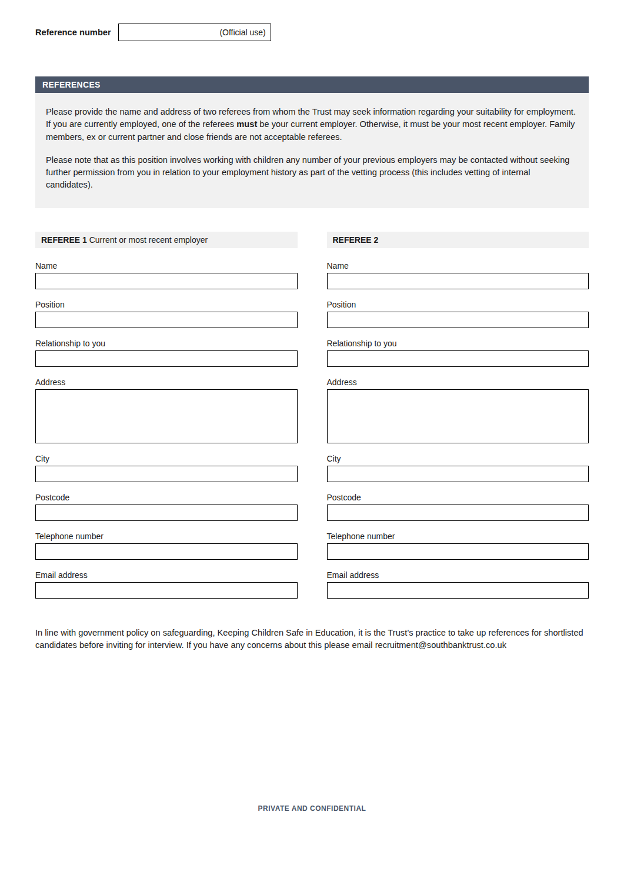Reference number
(Official use)
REFERENCES
Please provide the name and address of two referees from whom the Trust may seek information regarding your suitability for employment. If you are currently employed, one of the referees must be your current employer. Otherwise, it must be your most recent employer. Family members, ex or current partner and close friends are not acceptable referees.
Please note that as this position involves working with children any number of your previous employers may be contacted without seeking further permission from you in relation to your employment history as part of the vetting process (this includes vetting of internal candidates).
REFEREE 1 Current or most recent employer
Name
Position
Relationship to you
Address
City
Postcode
Telephone number
Email address
REFEREE 2
Name
Position
Relationship to you
Address
City
Postcode
Telephone number
Email address
In line with government policy on safeguarding, Keeping Children Safe in Education, it is the Trust’s practice to take up references for shortlisted candidates before inviting for interview. If you have any concerns about this please email recruitment@southbanktrust.co.uk
PRIVATE AND CONFIDENTIAL